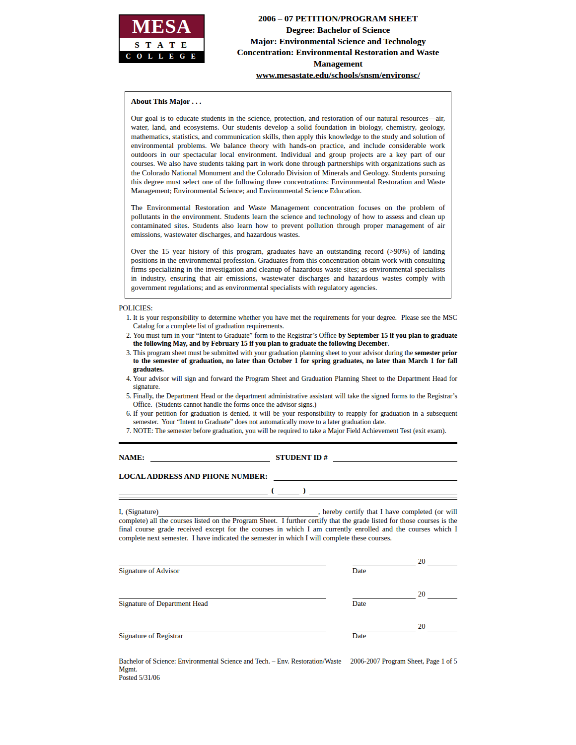MESA
S T A T E
C O L L E G E
2006 – 07 PETITION/PROGRAM SHEET
Degree: Bachelor of Science
Major: Environmental Science and Technology
Concentration: Environmental Restoration and Waste Management
www.mesastate.edu/schools/snsm/environsc/
About This Major . . .
Our goal is to educate students in the science, protection, and restoration of our natural resources—air, water, land, and ecosystems. Our students develop a solid foundation in biology, chemistry, geology, mathematics, statistics, and communication skills, then apply this knowledge to the study and solution of environmental problems. We balance theory with hands-on practice, and include considerable work outdoors in our spectacular local environment. Individual and group projects are a key part of our courses. We also have students taking part in work done through partnerships with organizations such as the Colorado National Monument and the Colorado Division of Minerals and Geology. Students pursuing this degree must select one of the following three concentrations: Environmental Restoration and Waste Management; Environmental Science; and Environmental Science Education.
The Environmental Restoration and Waste Management concentration focuses on the problem of pollutants in the environment. Students learn the science and technology of how to assess and clean up contaminated sites. Students also learn how to prevent pollution through proper management of air emissions, wastewater discharges, and hazardous wastes.
Over the 15 year history of this program, graduates have an outstanding record (>90%) of landing positions in the environmental profession. Graduates from this concentration obtain work with consulting firms specializing in the investigation and cleanup of hazardous waste sites; as environmental specialists in industry, ensuring that air emissions, wastewater discharges and hazardous wastes comply with government regulations; and as environmental specialists with regulatory agencies.
POLICIES:
It is your responsibility to determine whether you have met the requirements for your degree. Please see the MSC Catalog for a complete list of graduation requirements.
You must turn in your “Intent to Graduate” form to the Registrar’s Office by September 15 if you plan to graduate the following May, and by February 15 if you plan to graduate the following December.
This program sheet must be submitted with your graduation planning sheet to your advisor during the semester prior to the semester of graduation, no later than October 1 for spring graduates, no later than March 1 for fall graduates.
Your advisor will sign and forward the Program Sheet and Graduation Planning Sheet to the Department Head for signature.
Finally, the Department Head or the department administrative assistant will take the signed forms to the Registrar’s Office. (Students cannot handle the forms once the advisor signs.)
If your petition for graduation is denied, it will be your responsibility to reapply for graduation in a subsequent semester. Your “Intent to Graduate” does not automatically move to a later graduation date.
NOTE: The semester before graduation, you will be required to take a Major Field Achievement Test (exit exam).
NAME: STUDENT ID #
LOCAL ADDRESS AND PHONE NUMBER:
( )
I, (Signature) , hereby certify that I have completed (or will complete) all the courses listed on the Program Sheet. I further certify that the grade listed for those courses is the final course grade received except for the courses in which I am currently enrolled and the courses which I complete next semester. I have indicated the semester in which I will complete these courses.
20
Signature of Advisor Date
20
Signature of Department Head Date
20
Signature of Registrar Date
Bachelor of Science: Environmental Science and Tech. – Env. Restoration/Waste Mgmt.
Posted 5/31/06
2006-2007 Program Sheet, Page 1 of 5